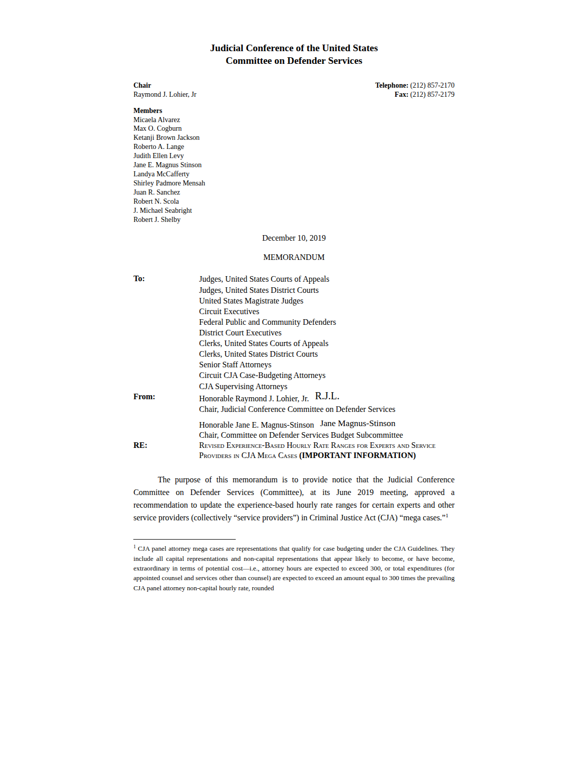Judicial Conference of the United States
Committee on Defender Services
Chair
Raymond J. Lohier, Jr
Telephone: (212) 857-2170
Fax: (212) 857-2179
Members
Micaela Alvarez
Max O. Cogburn
Ketanji Brown Jackson
Roberto A. Lange
Judith Ellen Levy
Jane E. Magnus Stinson
Landya McCafferty
Shirley Padmore Mensah
Juan R. Sanchez
Robert N. Scola
J. Michael Seabright
Robert J. Shelby
December 10, 2019
MEMORANDUM
| To: | Judges, United States Courts of Appeals Judges, United States District Courts United States Magistrate Judges Circuit Executives Federal Public and Community Defenders District Court Executives Clerks, United States Courts of Appeals Clerks, United States District Courts Senior Staff Attorneys Circuit CJA Case-Budgeting Attorneys CJA Supervising Attorneys |
| From: | Honorable Raymond J. Lohier, Jr. R.J.L. Chair, Judicial Conference Committee on Defender Services Honorable Jane E. Magnus-Stinson Jane Magnus-Stinson Chair, Committee on Defender Services Budget Subcommittee |
| RE: | Revised Experience-Based Hourly Rate Ranges for Experts and Service Providers in CJA Mega Cases (IMPORTANT INFORMATION) |
The purpose of this memorandum is to provide notice that the Judicial Conference Committee on Defender Services (Committee), at its June 2019 meeting, approved a recommendation to update the experience-based hourly rate ranges for certain experts and other service providers (collectively “service providers”) in Criminal Justice Act (CJA) “mega cases.”1
1 CJA panel attorney mega cases are representations that qualify for case budgeting under the CJA Guidelines. They include all capital representations and non-capital representations that appear likely to become, or have become, extraordinary in terms of potential cost—i.e., attorney hours are expected to exceed 300, or total expenditures (for appointed counsel and services other than counsel) are expected to exceed an amount equal to 300 times the prevailing CJA panel attorney non-capital hourly rate, rounded